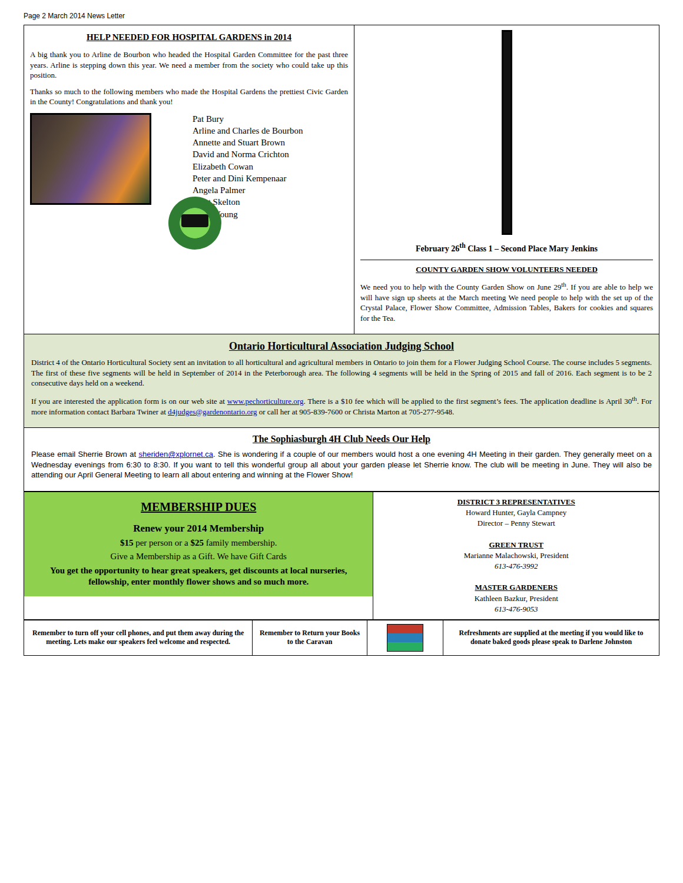Page 2 March 2014 News Letter
| HELP NEEDED FOR HOSPITAL GARDENS in 2014 A big thank you to Arline de Bourbon who headed the Hospital Garden Committee for the past three years. Arline is stepping down this year. We need a member from the society who could take up this position. Thanks so much to the following members who made the Hospital Gardens the prettiest Civic Garden in the County! Congratulations and thank you! Pat Bury Arline and Charles de Bourbon Annette and Stuart Brown David and Norma Crichton Elizabeth Cowan Peter and Dini Kempenaar Angela Palmer Janet Skelton Joyce Young | February 26 th Class 1 – Second Place Mary Jenkins COUNTY GARDEN SHOW VOLUNTEERS NEEDED We need you to help with the County Garden Show on June 29 th . If you are able to help we will have sign up sheets at the March meeting We need people to help with the set up of the Crystal Palace, Flower Show Committee, Admission Tables, Bakers for cookies and squares for the Tea. |
Ontario Horticultural Association Judging School
District 4 of the Ontario Horticultural Society sent an invitation to all horticultural and agricultural members in Ontario to join them for a Flower Judging School Course. The course includes 5 segments. The first of these five segments will be held in September of 2014 in the Peterborough area. The following 4 segments will be held in the Spring of 2015 and fall of 2016. Each segment is to be 2 consecutive days held on a weekend.
If you are interested the application form is on our web site at www.pechorticulture.org. There is a $10 fee which will be applied to the first segment’s fees. The application deadline is April 30th. For more information contact Barbara Twiner at d4judges@gardenontario.org or call her at 905-839-7600 or Christa Marton at 705-277-9548.
The Sophiasburgh 4H Club Needs Our Help
Please email Sherrie Brown at sheriden@xplornet.ca. She is wondering if a couple of our members would host a one evening 4H Meeting in their garden. They generally meet on a Wednesday evenings from 6:30 to 8:30. If you want to tell this wonderful group all about your garden please let Sherrie know. The club will be meeting in June. They will also be attending our April General Meeting to learn all about entering and winning at the Flower Show!
| MEMBERSHIP DUES Renew your 2014 Membership $15 per person or a $25 family membership. Give a Membership as a Gift. We have Gift Cards You get the opportunity to hear great speakers, get discounts at local nurseries, fellowship, enter monthly flower shows and so much more. | DISTRICT 3 REPRESENTATIVES Howard Hunter, Gayla Campney Director – Penny Stewart GREEN TRUST Marianne Malachowski, President 613-476-3992 MASTER GARDENERS Kathleen Bazkur, President 613-476-9053 |
| Remember to turn off your cell phones, and put them away during the meeting. Lets make our speakers feel welcome and respected. | Remember to Return your Books to the Caravan | | Refreshments are supplied at the meeting if you would like to donate baked goods please speak to Darlene Johnston |